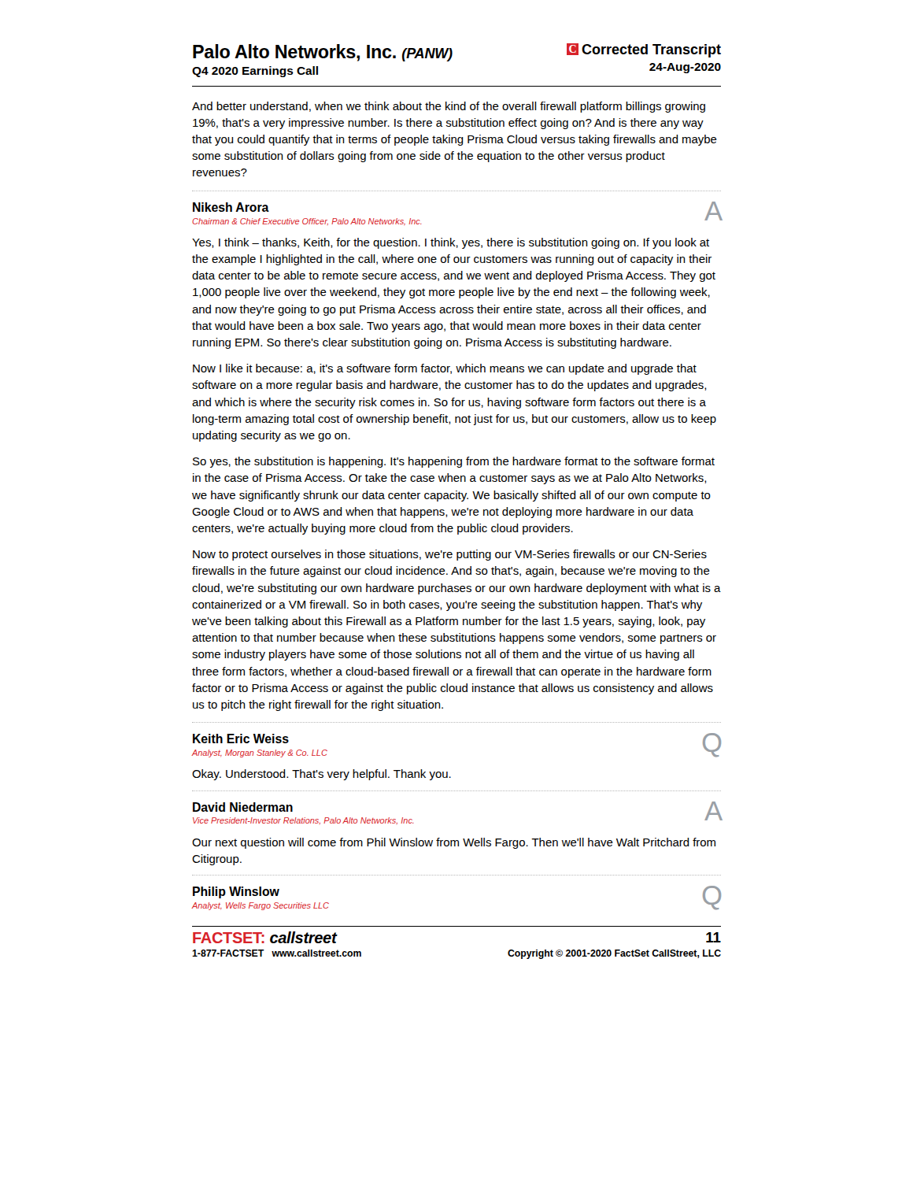Palo Alto Networks, Inc. (PANW)
Q4 2020 Earnings Call
CCorrected Transcript
24-Aug-2020
And better understand, when we think about the kind of the overall firewall platform billings growing 19%, that's a very impressive number. Is there a substitution effect going on? And is there any way that you could quantify that in terms of people taking Prisma Cloud versus taking firewalls and maybe some substitution of dollars going from one side of the equation to the other versus product revenues?
A
Nikesh Arora
Chairman & Chief Executive Officer, Palo Alto Networks, Inc.
Yes, I think – thanks, Keith, for the question. I think, yes, there is substitution going on. If you look at the example I highlighted in the call, where one of our customers was running out of capacity in their data center to be able to remote secure access, and we went and deployed Prisma Access. They got 1,000 people live over the weekend, they got more people live by the end next – the following week, and now they're going to go put Prisma Access across their entire state, across all their offices, and that would have been a box sale. Two years ago, that would mean more boxes in their data center running EPM. So there's clear substitution going on. Prisma Access is substituting hardware.
Now I like it because: a, it's a software form factor, which means we can update and upgrade that software on a more regular basis and hardware, the customer has to do the updates and upgrades, and which is where the security risk comes in. So for us, having software form factors out there is a long-term amazing total cost of ownership benefit, not just for us, but our customers, allow us to keep updating security as we go on.
So yes, the substitution is happening. It's happening from the hardware format to the software format in the case of Prisma Access. Or take the case when a customer says as we at Palo Alto Networks, we have significantly shrunk our data center capacity. We basically shifted all of our own compute to Google Cloud or to AWS and when that happens, we're not deploying more hardware in our data centers, we're actually buying more cloud from the public cloud providers.
Now to protect ourselves in those situations, we're putting our VM-Series firewalls or our CN-Series firewalls in the future against our cloud incidence. And so that's, again, because we're moving to the cloud, we're substituting our own hardware purchases or our own hardware deployment with what is a containerized or a VM firewall. So in both cases, you're seeing the substitution happen. That's why we've been talking about this Firewall as a Platform number for the last 1.5 years, saying, look, pay attention to that number because when these substitutions happens some vendors, some partners or some industry players have some of those solutions not all of them and the virtue of us having all three form factors, whether a cloud-based firewall or a firewall that can operate in the hardware form factor or to Prisma Access or against the public cloud instance that allows us consistency and allows us to pitch the right firewall for the right situation.
Q
Keith Eric Weiss
Analyst, Morgan Stanley & Co. LLC
Okay. Understood. That's very helpful. Thank you.
A
David Niederman
Vice President-Investor Relations, Palo Alto Networks, Inc.
Our next question will come from Phil Winslow from Wells Fargo. Then we'll have Walt Pritchard from Citigroup.
Q
Philip Winslow
Analyst, Wells Fargo Securities LLC
FACTSET: callstreet
1-877-FACTSET www.callstreet.com
11
Copyright © 2001-2020 FactSet CallStreet, LLC